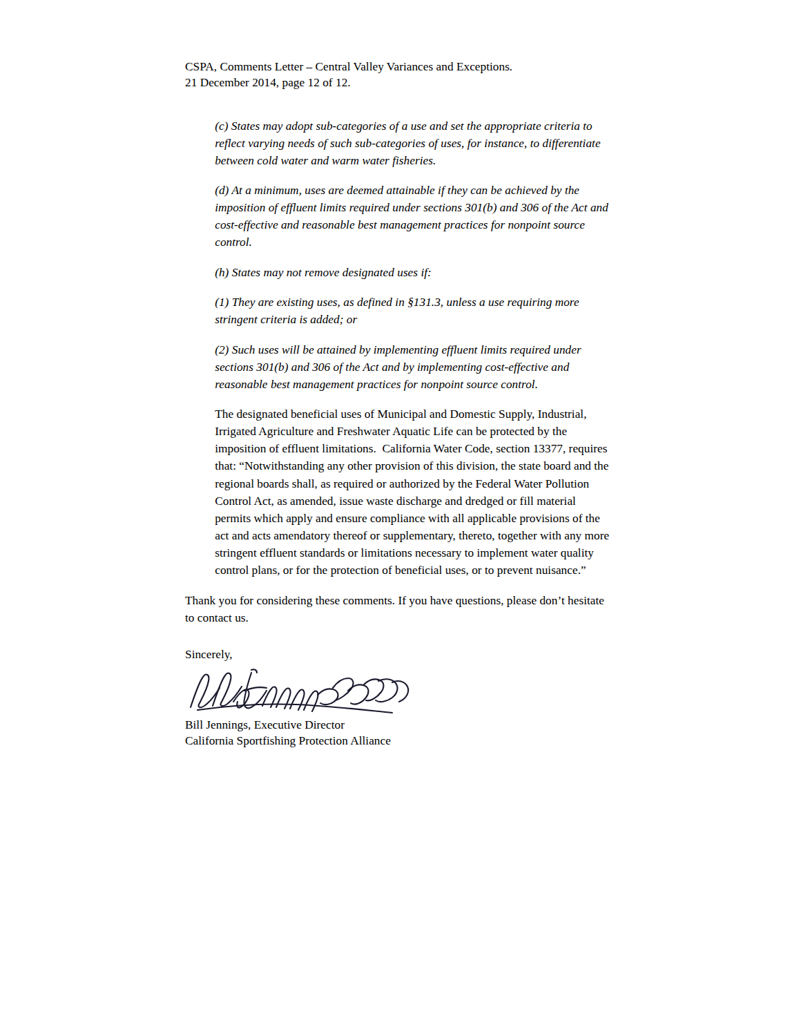CSPA, Comments Letter – Central Valley Variances and Exceptions.
21 December 2014, page 12 of 12.
(c) States may adopt sub-categories of a use and set the appropriate criteria to reflect varying needs of such sub-categories of uses, for instance, to differentiate between cold water and warm water fisheries.
(d) At a minimum, uses are deemed attainable if they can be achieved by the imposition of effluent limits required under sections 301(b) and 306 of the Act and cost-effective and reasonable best management practices for nonpoint source control.
(h) States may not remove designated uses if:
(1) They are existing uses, as defined in §131.3, unless a use requiring more stringent criteria is added; or
(2) Such uses will be attained by implementing effluent limits required under sections 301(b) and 306 of the Act and by implementing cost-effective and reasonable best management practices for nonpoint source control.
The designated beneficial uses of Municipal and Domestic Supply, Industrial, Irrigated Agriculture and Freshwater Aquatic Life can be protected by the imposition of effluent limitations. California Water Code, section 13377, requires that: “Notwithstanding any other provision of this division, the state board and the regional boards shall, as required or authorized by the Federal Water Pollution Control Act, as amended, issue waste discharge and dredged or fill material permits which apply and ensure compliance with all applicable provisions of the act and acts amendatory thereof or supplementary, thereto, together with any more stringent effluent standards or limitations necessary to implement water quality control plans, or for the protection of beneficial uses, or to prevent nuisance.”
Thank you for considering these comments. If you have questions, please don’t hesitate to contact us.
Sincerely,
Bill Jennings, Executive Director
California Sportfishing Protection Alliance